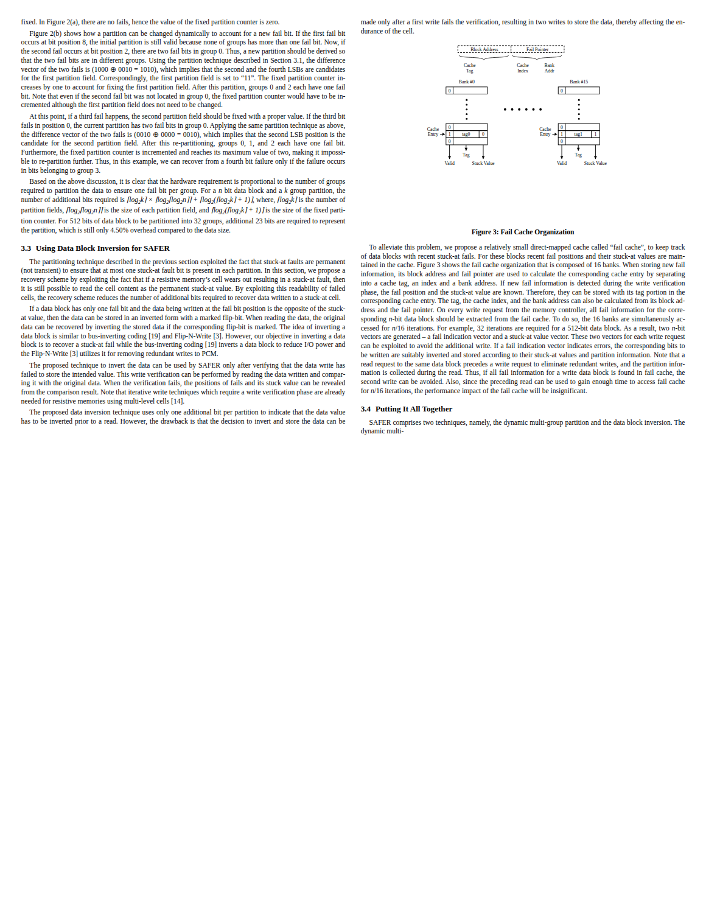fixed. In Figure 2(a), there are no fails, hence the value of the fixed partition counter is zero.
Figure 2(b) shows how a partition can be changed dynamically to account for a new fail bit. If the first fail bit occurs at bit position 8, the initial partition is still valid because none of groups has more than one fail bit. Now, if the second fail occurs at bit position 2, there are two fail bits in group 0. Thus, a new partition should be derived so that the two fail bits are in different groups. Using the partition technique described in Section 3.1, the difference vector of the two fails is (1000 ⊕ 0010 = 1010), which implies that the second and the fourth LSBs are candidates for the first partition field. Correspondingly, the first partition field is set to “11”. The fixed partition counter increases by one to account for fixing the first partition field. After this partition, groups 0 and 2 each have one fail bit. Note that even if the second fail bit was not located in group 0, the fixed partition counter would have to be incremented although the first partition field does not need to be changed.
At this point, if a third fail happens, the second partition field should be fixed with a proper value. If the third bit fails in position 0, the current partition has two fail bits in group 0. Applying the same partition technique as above, the difference vector of the two fails is (0010 ⊕ 0000 = 0010), which implies that the second LSB position is the candidate for the second partition field. After this re-partitioning, groups 0, 1, and 2 each have one fail bit. Furthermore, the fixed partition counter is incremented and reaches its maximum value of two, making it impossible to re-partition further. Thus, in this example, we can recover from a fourth bit failure only if the failure occurs in bits belonging to group 3.
Based on the above discussion, it is clear that the hardware requirement is proportional to the number of groups required to partition the data to ensure one fail bit per group. For a n bit data block and a k group partition, the number of additional bits required is ⌈log2k⌉ × ⌈log2⌈log2n⌉⌉ + ⌈log2(⌈log2k⌉ + 1)⌉, where, ⌈log2k⌉ is the number of partition fields, ⌈log2⌈log2n⌉⌉ is the size of each partition field, and ⌈log2(⌈log2k⌉ + 1)⌉ is the size of the fixed partition counter. For 512 bits of data block to be partitioned into 32 groups, additional 23 bits are required to represent the partition, which is still only 4.50% overhead compared to the data size.
3.3 Using Data Block Inversion for SAFER
The partitioning technique described in the previous section exploited the fact that stuck-at faults are permanent (not transient) to ensure that at most one stuck-at fault bit is present in each partition. In this section, we propose a recovery scheme by exploiting the fact that if a resistive memory’s cell wears out resulting in a stuck-at fault, then it is still possible to read the cell content as the permanent stuck-at value. By exploiting this readability of failed cells, the recovery scheme reduces the number of additional bits required to recover data written to a stuck-at cell.
If a data block has only one fail bit and the data being written at the fail bit position is the opposite of the stuck-at value, then the data can be stored in an inverted form with a marked flip-bit. When reading the data, the original data can be recovered by inverting the stored data if the corresponding flip-bit is marked. The idea of inverting a data block is similar to bus-inverting coding [19] and Flip-N-Write [3]. However, our objective in inverting a data block is to recover a stuck-at fail while the bus-inverting coding [19] inverts a data block to reduce I/O power and the Flip-N-Write [3] utilizes it for removing redundant writes to PCM.
The proposed technique to invert the data can be used by SAFER only after verifying that the data write has failed to store the intended value. This write verification can be performed by reading the data written and comparing it with the original data. When the verification fails, the positions of fails and its stuck value can be revealed from the comparison result. Note that iterative write techniques which require a write verification phase are already needed for resistive memories using multi-level cells [14].
The proposed data inversion technique uses only one additional bit per partition to indicate that the data value has to be inverted prior to a read. However, the drawback is that the decision to invert and store the data can be made only after a first write fails the verification, resulting in two writes to store the data, thereby affecting the endurance of the cell.
Block Address Fail Pointer Cache Tag Cache Index Bank Addr Bank #0 Bank #15 0 0 1 tag0 0 0 0 0 1 tag1 1 0 Cache Entry Cache Entry Tag Valid Stuck Value Tag Valid Stuck Value
Figure 3: Fail Cache Organization
To alleviate this problem, we propose a relatively small direct-mapped cache called “fail cache”, to keep track of data blocks with recent stuck-at fails. For these blocks recent fail positions and their stuck-at values are maintained in the cache. Figure 3 shows the fail cache organization that is composed of 16 banks. When storing new fail information, its block address and fail pointer are used to calculate the corresponding cache entry by separating into a cache tag, an index and a bank address. If new fail information is detected during the write verification phase, the fail position and the stuck-at value are known. Therefore, they can be stored with its tag portion in the corresponding cache entry. The tag, the cache index, and the bank address can also be calculated from its block address and the fail pointer. On every write request from the memory controller, all fail information for the corresponding n-bit data block should be extracted from the fail cache. To do so, the 16 banks are simultaneously accessed for n/16 iterations. For example, 32 iterations are required for a 512-bit data block. As a result, two n-bit vectors are generated – a fail indication vector and a stuck-at value vector. These two vectors for each write request can be exploited to avoid the additional write. If a fail indication vector indicates errors, the corresponding bits to be written are suitably inverted and stored according to their stuck-at values and partition information. Note that a read request to the same data block precedes a write request to eliminate redundant writes, and the partition information is collected during the read. Thus, if all fail information for a write data block is found in fail cache, the second write can be avoided. Also, since the preceding read can be used to gain enough time to access fail cache for n/16 iterations, the performance impact of the fail cache will be insignificant.
3.4 Putting It All Together
SAFER comprises two techniques, namely, the dynamic multi-group partition and the data block inversion. The dynamic multi-